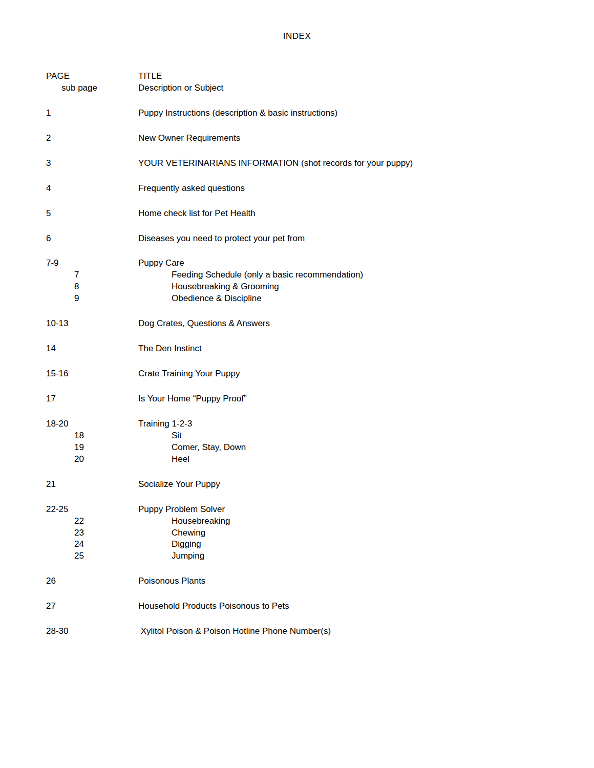INDEX
| PAGE | TITLE |
| sub page | Description or Subject |
| 1 | Puppy Instructions (description & basic instructions) |
| 2 | New Owner Requirements |
| 3 | YOUR VETERINARIANS INFORMATION (shot records for your puppy) |
| 4 | Frequently asked questions |
| 5 | Home check list for Pet Health |
| 6 | Diseases you need to protect your pet from |
| 7-9 | Puppy Care |
| 7 | Feeding Schedule (only a basic recommendation) |
| 8 | Housebreaking & Grooming |
| 9 | Obedience & Discipline |
| 10-13 | Dog Crates, Questions & Answers |
| 14 | The Den Instinct |
| 15-16 | Crate Training Your Puppy |
| 17 | Is Your Home “Puppy Proof” |
| 18-20 | Training 1-2-3 |
| 18 | Sit |
| 19 | Comer, Stay, Down |
| 20 | Heel |
| 21 | Socialize Your Puppy |
| 22-25 | Puppy Problem Solver |
| 22 | Housebreaking |
| 23 | Chewing |
| 24 | Digging |
| 25 | Jumping |
| 26 | Poisonous Plants |
| 27 | Household Products Poisonous to Pets |
| 28-30 | Xylitol Poison & Poison Hotline Phone Number(s) |